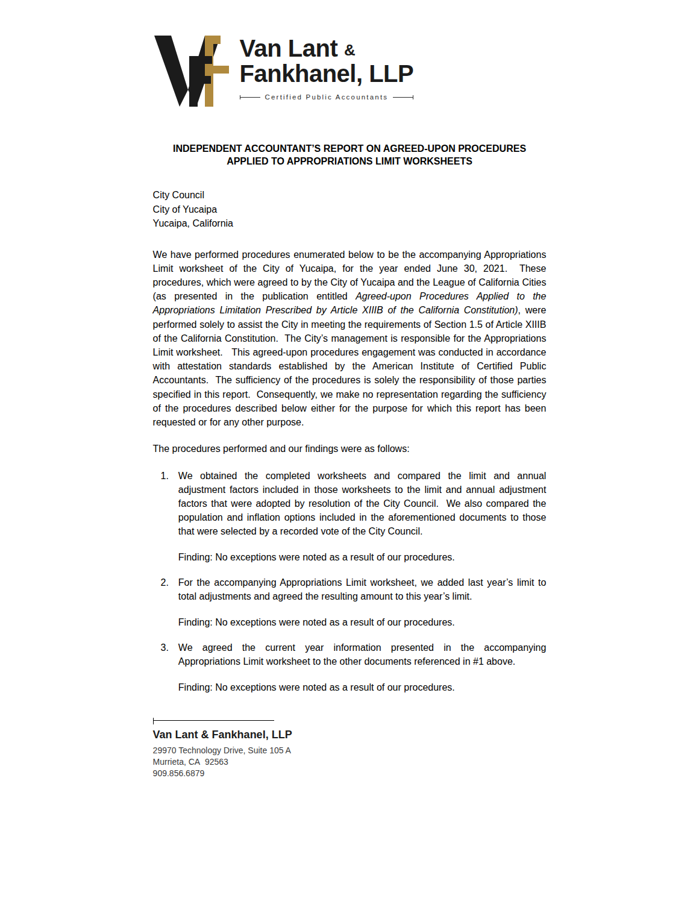Van Lant &
Fankhanel, LLP
Certified Public Accountants
Independent Accountant’s Report on Agreed-Upon Procedures
Applied to Appropriations Limit Worksheets
City Council
City of Yucaipa
Yucaipa, California
We have performed procedures enumerated below to be the accompanying Appropriations Limit worksheet of the City of Yucaipa, for the year ended June 30, 2021. These procedures, which were agreed to by the City of Yucaipa and the League of California Cities (as presented in the publication entitled Agreed-upon Procedures Applied to the Appropriations Limitation Prescribed by Article XIIIB of the California Constitution), were performed solely to assist the City in meeting the requirements of Section 1.5 of Article XIIIB of the California Constitution. The City’s management is responsible for the Appropriations Limit worksheet. This agreed-upon procedures engagement was conducted in accordance with attestation standards established by the American Institute of Certified Public Accountants. The sufficiency of the procedures is solely the responsibility of those parties specified in this report. Consequently, we make no representation regarding the sufficiency of the procedures described below either for the purpose for which this report has been requested or for any other purpose.
The procedures performed and our findings were as follows:
We obtained the completed worksheets and compared the limit and annual adjustment factors included in those worksheets to the limit and annual adjustment factors that were adopted by resolution of the City Council. We also compared the population and inflation options included in the aforementioned documents to those that were selected by a recorded vote of the City Council.
Finding: No exceptions were noted as a result of our procedures.
For the accompanying Appropriations Limit worksheet, we added last year’s limit to total adjustments and agreed the resulting amount to this year’s limit.
Finding: No exceptions were noted as a result of our procedures.
We agreed the current year information presented in the accompanying Appropriations Limit worksheet to the other documents referenced in #1 above.
Finding: No exceptions were noted as a result of our procedures.
Van Lant & Fankhanel, LLP
29970 Technology Drive, Suite 105 A
Murrieta, CA 92563
909.856.6879